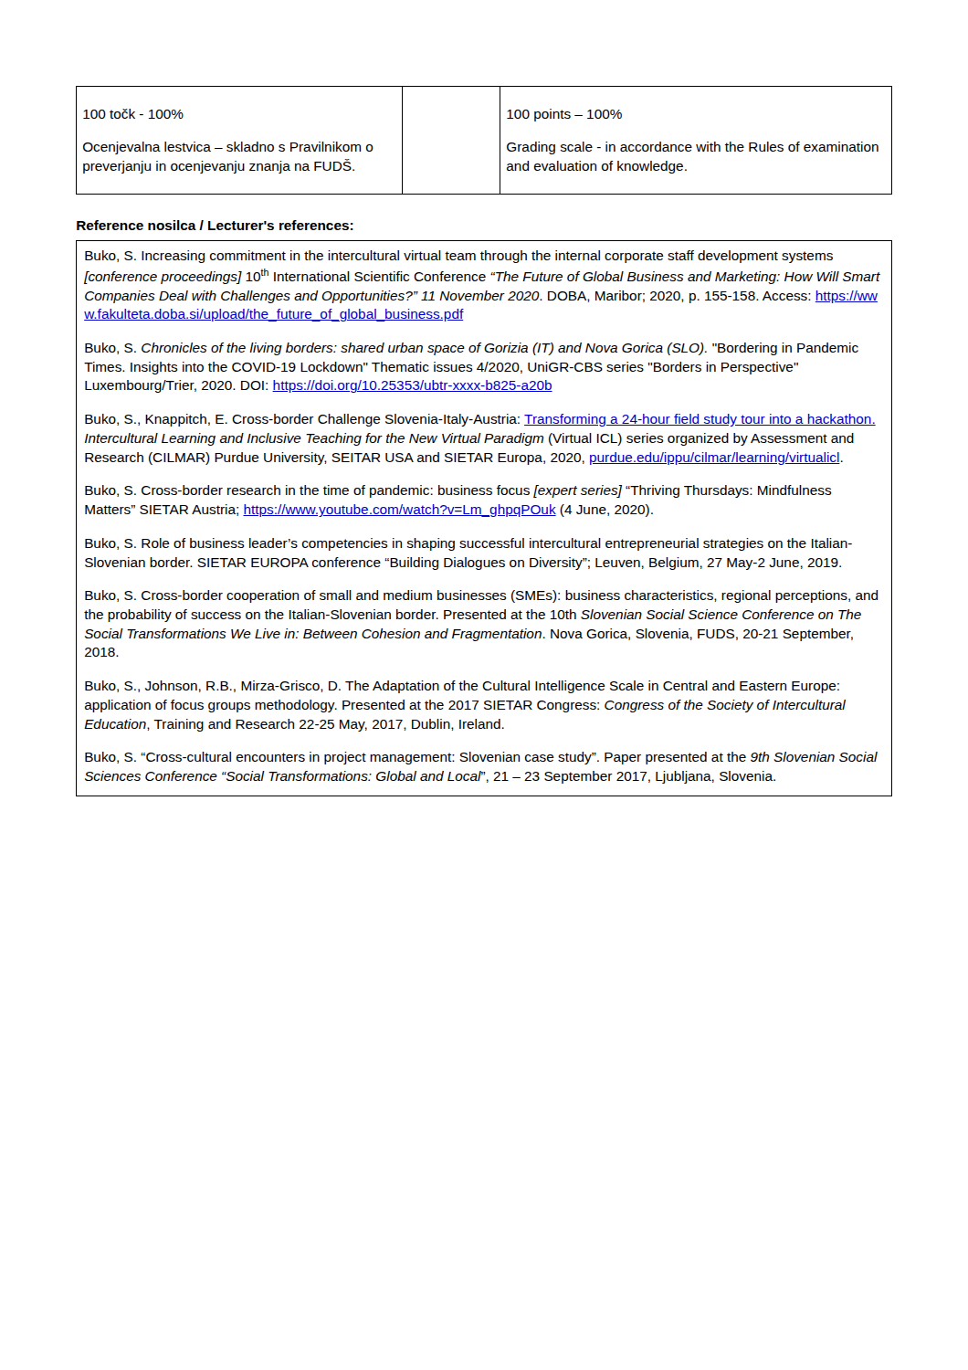| 100 točk - 100% Ocenjevalna lestvica – skladno s Pravilnikom o preverjanju in ocenjevanju znanja na FUDŠ. | | 100 points – 100% Grading scale - in accordance with the Rules of examination and evaluation of knowledge. |
Reference nosilca / Lecturer's references:
Buko, S. Increasing commitment in the intercultural virtual team through the internal corporate staff development systems [conference proceedings] 10th International Scientific Conference “The Future of Global Business and Marketing: How Will Smart Companies Deal with Challenges and Opportunities?” 11 November 2020. DOBA, Maribor; 2020, p. 155-158. Access: https://www.fakulteta.doba.si/upload/the_future_of_global_business.pdf
Buko, S. Chronicles of the living borders: shared urban space of Gorizia (IT) and Nova Gorica (SLO). "Bordering in Pandemic Times. Insights into the COVID-19 Lockdown" Thematic issues 4/2020, UniGR-CBS series "Borders in Perspective" Luxembourg/Trier, 2020. DOI: https://doi.org/10.25353/ubtr-xxxx-b825-a20b
Buko, S., Knappitch, E. Cross-border Challenge Slovenia-Italy-Austria: Transforming a 24-hour field study tour into a hackathon. Intercultural Learning and Inclusive Teaching for the New Virtual Paradigm (Virtual ICL) series organized by Assessment and Research (CILMAR) Purdue University, SEITAR USA and SIETAR Europa, 2020, purdue.edu/ippu/cilmar/learning/virtualicl.
Buko, S. Cross-border research in the time of pandemic: business focus [expert series] “Thriving Thursdays: Mindfulness Matters” SIETAR Austria; https://www.youtube.com/watch?v=Lm_ghpqPOuk (4 June, 2020).
Buko, S. Role of business leader’s competencies in shaping successful intercultural entrepreneurial strategies on the Italian-Slovenian border. SIETAR EUROPA conference “Building Dialogues on Diversity”; Leuven, Belgium, 27 May-2 June, 2019.
Buko, S. Cross-border cooperation of small and medium businesses (SMEs): business characteristics, regional perceptions, and the probability of success on the Italian-Slovenian border. Presented at the 10th Slovenian Social Science Conference on The Social Transformations We Live in: Between Cohesion and Fragmentation. Nova Gorica, Slovenia, FUDS, 20-21 September, 2018.
Buko, S., Johnson, R.B., Mirza-Grisco, D. The Adaptation of the Cultural Intelligence Scale in Central and Eastern Europe: application of focus groups methodology. Presented at the 2017 SIETAR Congress: Congress of the Society of Intercultural Education, Training and Research 22-25 May, 2017, Dublin, Ireland.
Buko, S. “Cross-cultural encounters in project management: Slovenian case study”. Paper presented at the 9th Slovenian Social Sciences Conference “Social Transformations: Global and Local”, 21 – 23 September 2017, Ljubljana, Slovenia.